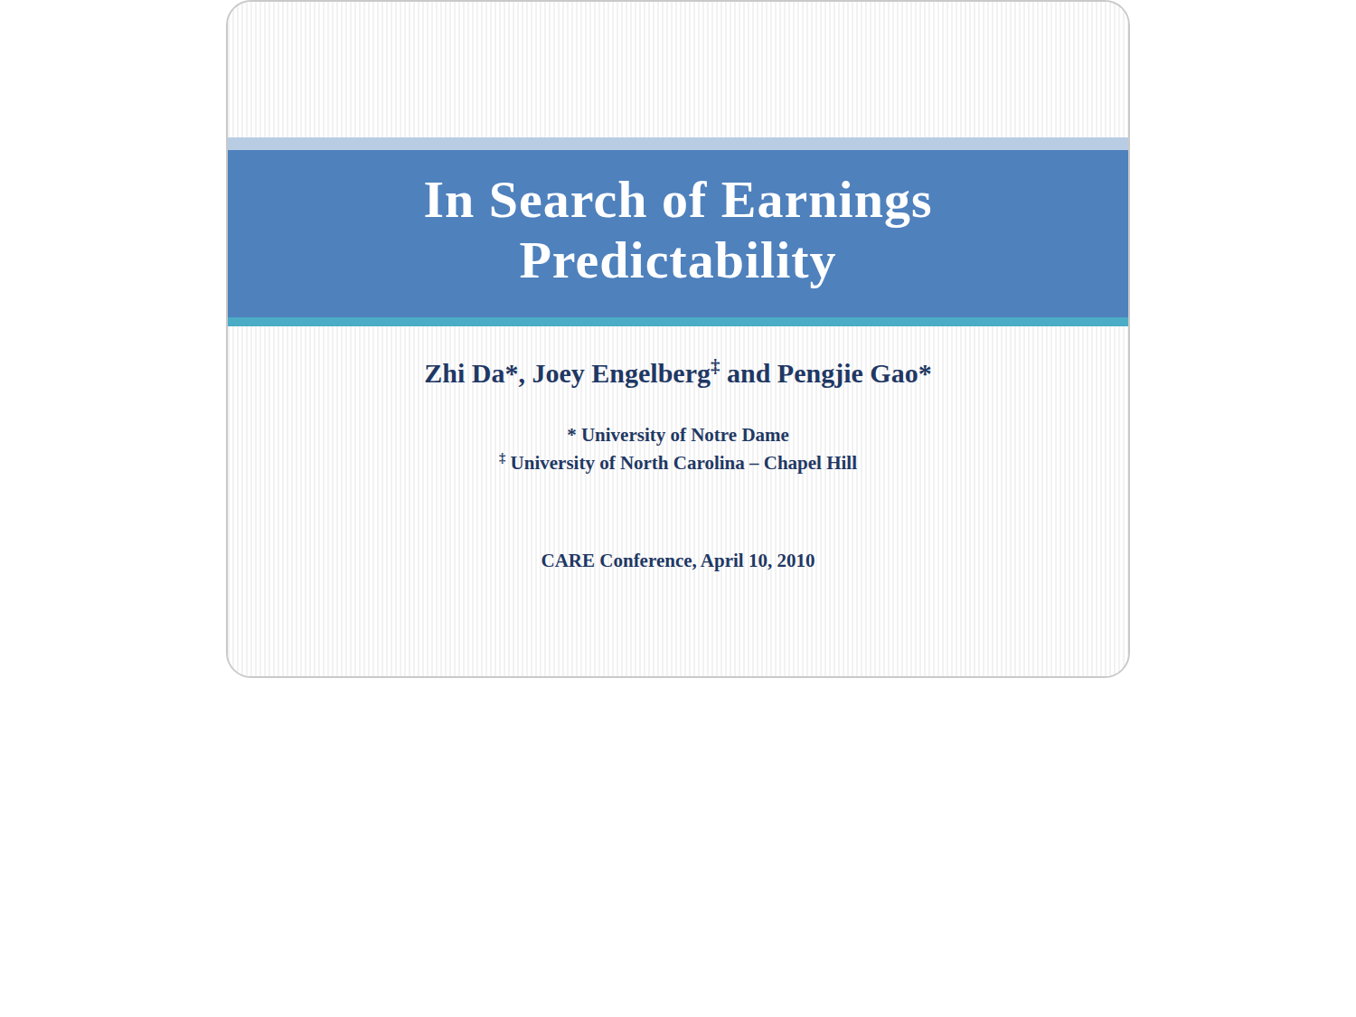In Search of Earnings
Predictability
Zhi Da*, Joey Engelberg‡ and Pengjie Gao*
* University of Notre Dame
‡ University of North Carolina – Chapel Hill
CARE Conference, April 10, 2010